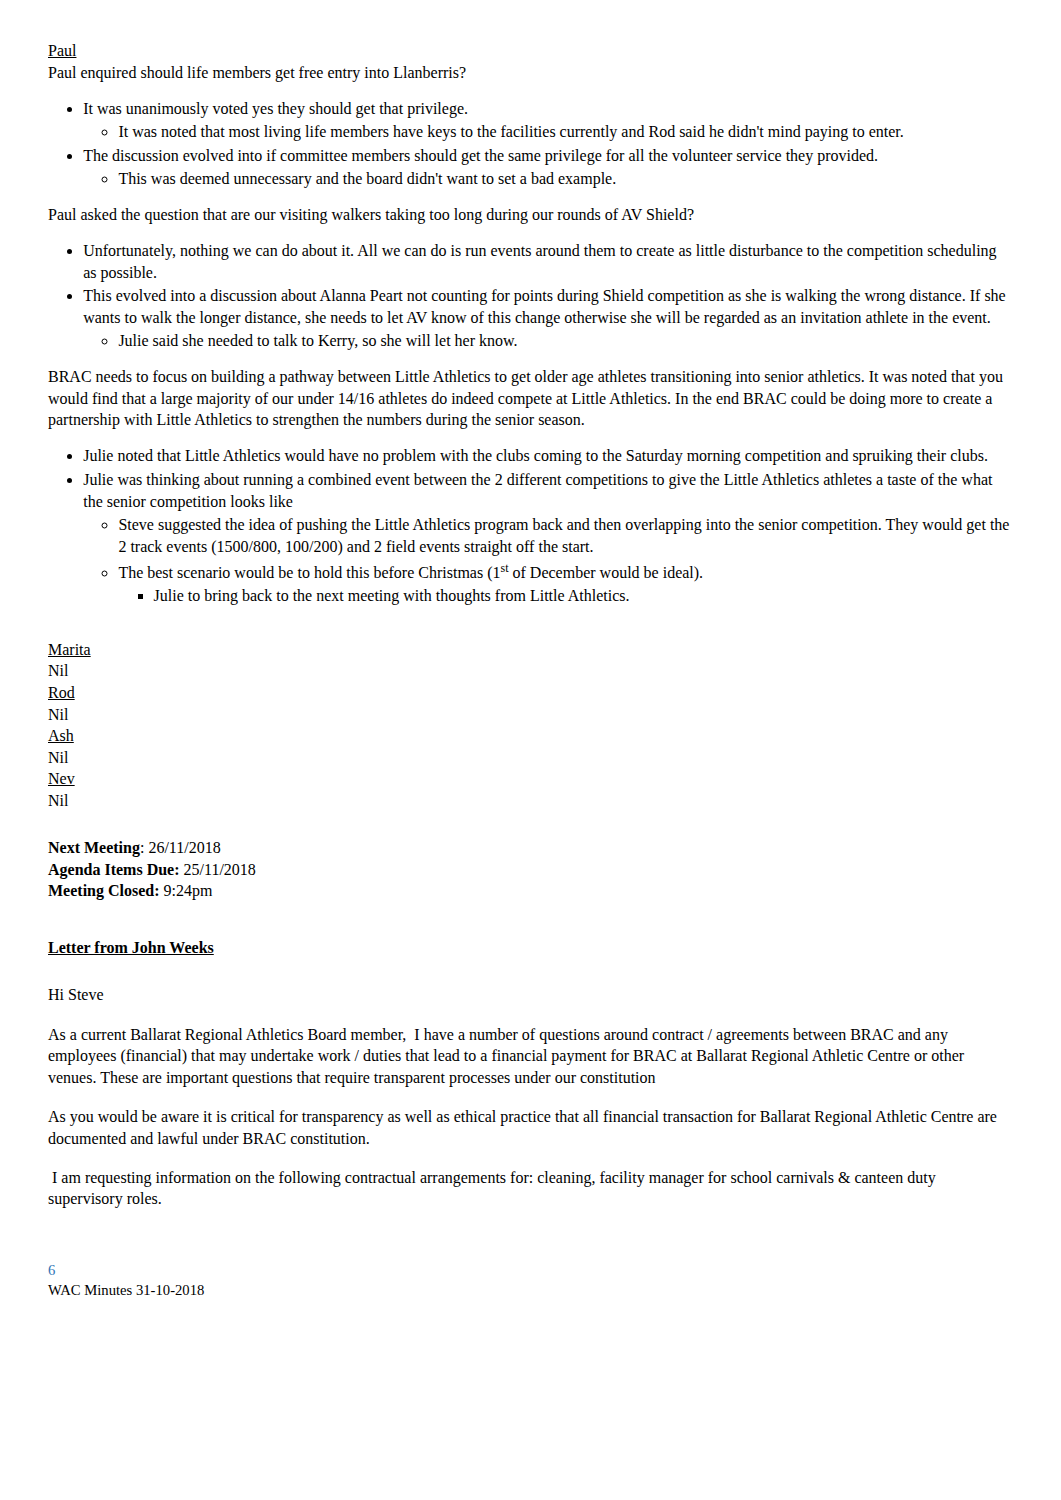Paul
Paul enquired should life members get free entry into Llanberris?
It was unanimously voted yes they should get that privilege.
It was noted that most living life members have keys to the facilities currently and Rod said he didn't mind paying to enter.
The discussion evolved into if committee members should get the same privilege for all the volunteer service they provided.
This was deemed unnecessary and the board didn't want to set a bad example.
Paul asked the question that are our visiting walkers taking too long during our rounds of AV Shield?
Unfortunately, nothing we can do about it. All we can do is run events around them to create as little disturbance to the competition scheduling as possible.
This evolved into a discussion about Alanna Peart not counting for points during Shield competition as she is walking the wrong distance. If she wants to walk the longer distance, she needs to let AV know of this change otherwise she will be regarded as an invitation athlete in the event.
Julie said she needed to talk to Kerry, so she will let her know.
BRAC needs to focus on building a pathway between Little Athletics to get older age athletes transitioning into senior athletics. It was noted that you would find that a large majority of our under 14/16 athletes do indeed compete at Little Athletics. In the end BRAC could be doing more to create a partnership with Little Athletics to strengthen the numbers during the senior season.
Julie noted that Little Athletics would have no problem with the clubs coming to the Saturday morning competition and spruiking their clubs.
Julie was thinking about running a combined event between the 2 different competitions to give the Little Athletics athletes a taste of the what the senior competition looks like
Steve suggested the idea of pushing the Little Athletics program back and then overlapping into the senior competition. They would get the 2 track events (1500/800, 100/200) and 2 field events straight off the start.
The best scenario would be to hold this before Christmas (1st of December would be ideal).
Julie to bring back to the next meeting with thoughts from Little Athletics.
Marita
Nil
Rod
Nil
Ash
Nil
Nev
Nil
Next Meeting: 26/11/2018
Agenda Items Due: 25/11/2018
Meeting Closed: 9:24pm
Letter from John Weeks
Hi Steve
As a current Ballarat Regional Athletics Board member, I have a number of questions around contract / agreements between BRAC and any employees (financial) that may undertake work / duties that lead to a financial payment for BRAC at Ballarat Regional Athletic Centre or other venues. These are important questions that require transparent processes under our constitution
As you would be aware it is critical for transparency as well as ethical practice that all financial transaction for Ballarat Regional Athletic Centre are documented and lawful under BRAC constitution.
I am requesting information on the following contractual arrangements for: cleaning, facility manager for school carnivals & canteen duty supervisory roles.
6
WAC Minutes 31-10-2018